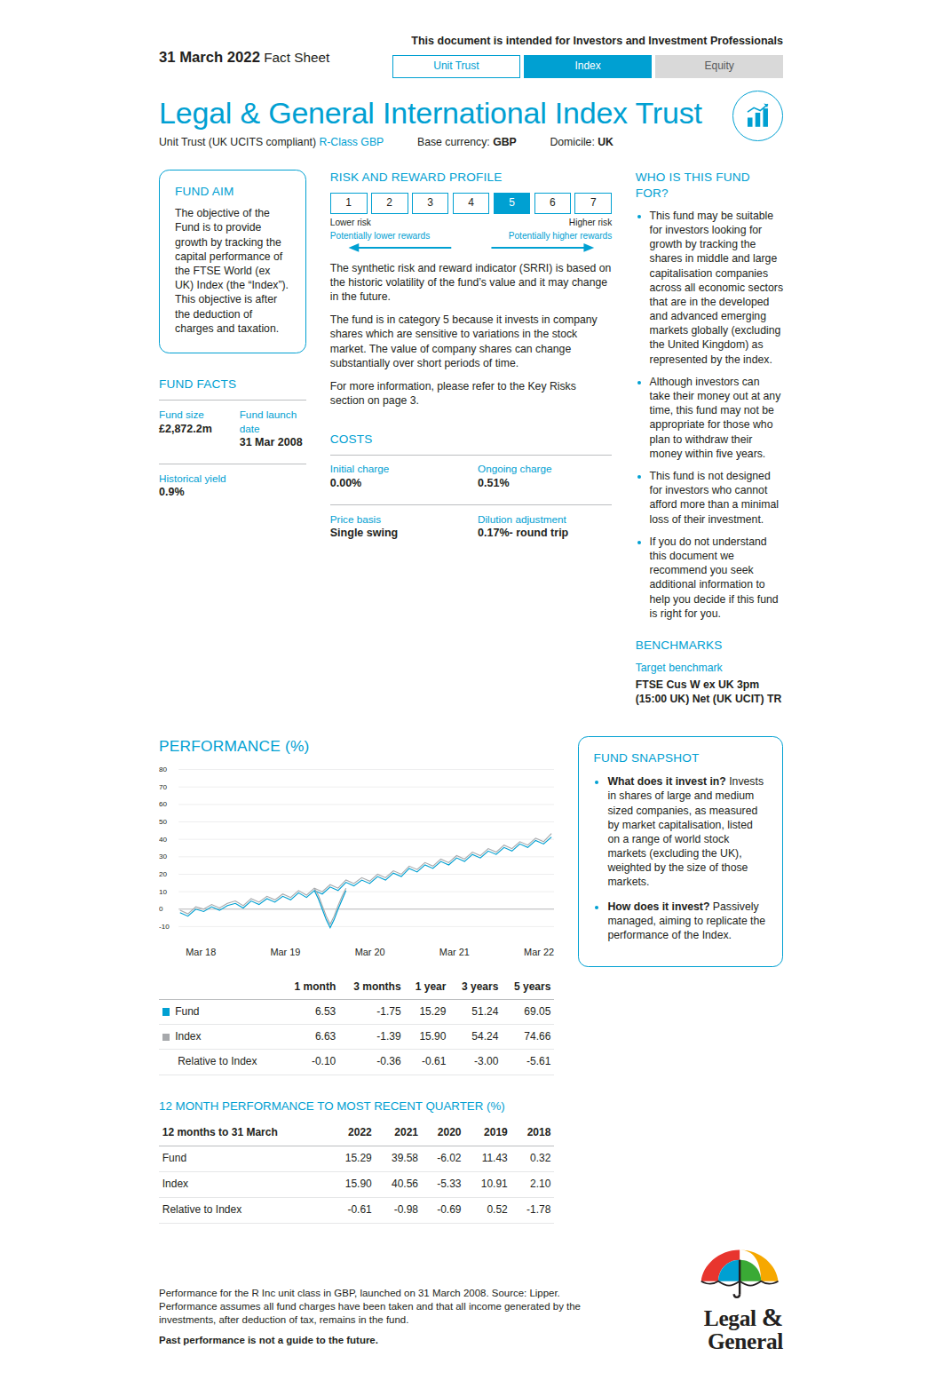This document is intended for Investors and Investment Professionals
Unit Trust
Index
Equity
31 March 2022 Fact Sheet
Legal & General International Index Trust
Unit Trust (UK UCITS compliant) R-Class GBP Base currency: GBP Domicile: UK
Fund aim
The objective of the Fund is to provide growth by tracking the capital performance of the FTSE World (ex UK) Index (the “Index”). This objective is after the deduction of charges and taxation.
Fund facts
Fund size
£2,872.2m
Fund launch date
31 Mar 2008
Historical yield
0.9%
Risk and reward profile
1
2
3
4
5
6
7
Lower risk Higher risk
Potentially lower rewards Potentially higher rewards
The synthetic risk and reward indicator (SRRI) is based on the historic volatility of the fund’s value and it may change in the future.
The fund is in category 5 because it invests in company shares which are sensitive to variations in the stock market. The value of company shares can change substantially over short periods of time.
For more information, please refer to the Key Risks section on page 3.
Costs
Initial charge
0.00%
Ongoing charge
0.51%
Price basis
Single swing
Dilution adjustment
0.17%- round trip
Who is this fund for?
This fund may be suitable for investors looking for growth by tracking the shares in middle and large capitalisation companies across all economic sectors that are in the developed and advanced emerging markets globally (excluding the United Kingdom) as represented by the index.
Although investors can take their money out at any time, this fund may not be appropriate for those who plan to withdraw their money within five years.
This fund is not designed for investors who cannot afford more than a minimal loss of their investment.
If you do not understand this document we recommend you seek additional information to help you decide if this fund is right for you.
Benchmarks
Target benchmark
FTSE Cus W ex UK 3pm (15:00 UK) Net (UK UCIT) TR
Performance (%)
80 70 60 50 40 30 20 10 0 -10
Mar 18 Mar 19 Mar 20 Mar 21 Mar 22
| | 1 month | 3 months | 1 year | 3 years | 5 years |
| --- | --- | --- | --- | --- | --- |
| Fund | 6.53 | -1.75 | 15.29 | 51.24 | 69.05 |
| Index | 6.63 | -1.39 | 15.90 | 54.24 | 74.66 |
| Relative to Index | -0.10 | -0.36 | -0.61 | -3.00 | -5.61 |
12 month performance to most recent quarter (%)
| 12 months to 31 March | 2022 | 2021 | 2020 | 2019 | 2018 |
| --- | --- | --- | --- | --- | --- |
| Fund | 15.29 | 39.58 | -6.02 | 11.43 | 0.32 |
| Index | 15.90 | 40.56 | -5.33 | 10.91 | 2.10 |
| Relative to Index | -0.61 | -0.98 | -0.69 | 0.52 | -1.78 |
Fund snapshot
What does it invest in? Invests in shares of large and medium sized companies, as measured by market capitalisation, listed on a range of world stock markets (excluding the UK), weighted by the size of those markets.
How does it invest? Passively managed, aiming to replicate the performance of the Index.
Performance for the R Inc unit class in GBP, launched on 31 March 2008. Source: Lipper. Performance assumes all fund charges have been taken and that all income generated by the investments, after deduction of tax, remains in the fund.
Past performance is not a guide to the future.
Legal &
General